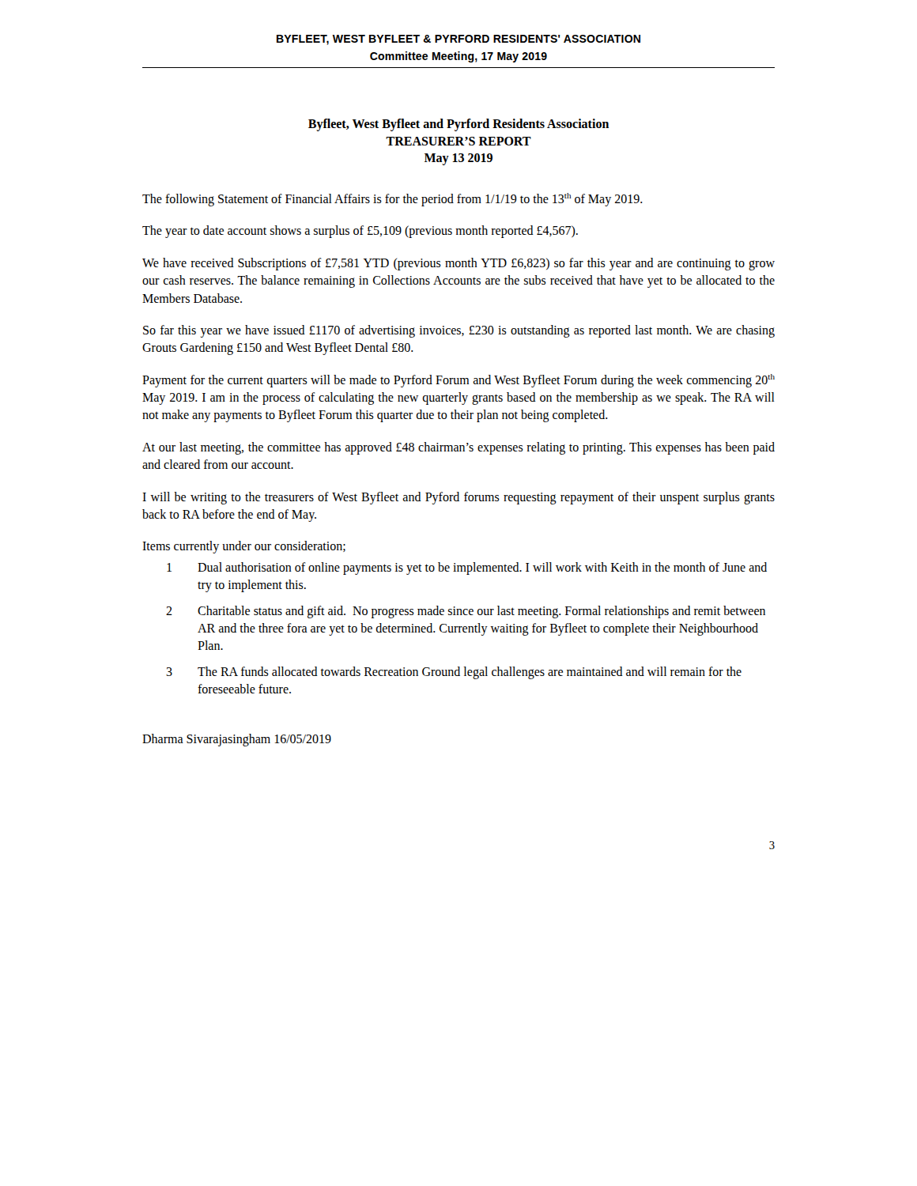BYFLEET, WEST BYFLEET & PYRFORD RESIDENTS' ASSOCIATION
Committee Meeting, 17 May 2019
Byfleet, West Byfleet and Pyrford Residents Association TREASURER’S REPORT May 13 2019
The following Statement of Financial Affairs is for the period from 1/1/19 to the 13th of May 2019.
The year to date account shows a surplus of £5,109 (previous month reported £4,567).
We have received Subscriptions of £7,581 YTD (previous month YTD £6,823) so far this year and are continuing to grow our cash reserves. The balance remaining in Collections Accounts are the subs received that have yet to be allocated to the Members Database.
So far this year we have issued £1170 of advertising invoices, £230 is outstanding as reported last month. We are chasing Grouts Gardening £150 and West Byfleet Dental £80.
Payment for the current quarters will be made to Pyrford Forum and West Byfleet Forum during the week commencing 20th May 2019. I am in the process of calculating the new quarterly grants based on the membership as we speak. The RA will not make any payments to Byfleet Forum this quarter due to their plan not being completed.
At our last meeting, the committee has approved £48 chairman’s expenses relating to printing. This expenses has been paid and cleared from our account.
I will be writing to the treasurers of West Byfleet and Pyford forums requesting repayment of their unspent surplus grants back to RA before the end of May.
Items currently under our consideration;
Dual authorisation of online payments is yet to be implemented. I will work with Keith in the month of June and try to implement this.
Charitable status and gift aid. No progress made since our last meeting. Formal relationships and remit between AR and the three fora are yet to be determined. Currently waiting for Byfleet to complete their Neighbourhood Plan.
The RA funds allocated towards Recreation Ground legal challenges are maintained and will remain for the foreseeable future.
Dharma Sivarajasingham 16/05/2019
3